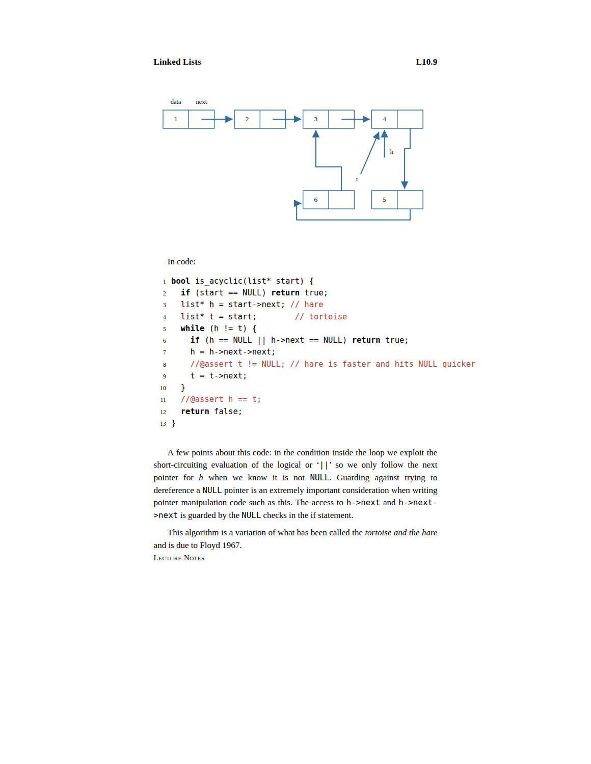Linked Lists L10.9
data next 1 2 3 4 6 5 h t
In code:
1 bool is_acyclic(list* start) {
2 if (start == NULL) return true;
3 list* h = start->next; // hare
4 list* t = start; // tortoise
5 while (h != t) {
6 if (h == NULL || h->next == NULL) return true;
7 h = h->next->next;
8 //@assert t != NULL; // hare is faster and hits NULL quicker
9 t = t->next;
10 }
11 //@assert h == t;
12 return false;
13}
A few points about this code: in the condition inside the loop we exploit the short-circuiting evaluation of the logical or ‘||’ so we only follow the next pointer for h when we know it is not NULL. Guarding against trying to dereference a NULL pointer is an extremely important consideration when writing pointer manipulation code such as this. The access to h->next and h->next->next is guarded by the NULL checks in the if statement.
This algorithm is a variation of what has been called the tortoise and the hare and is due to Floyd 1967.
Lecture Notes